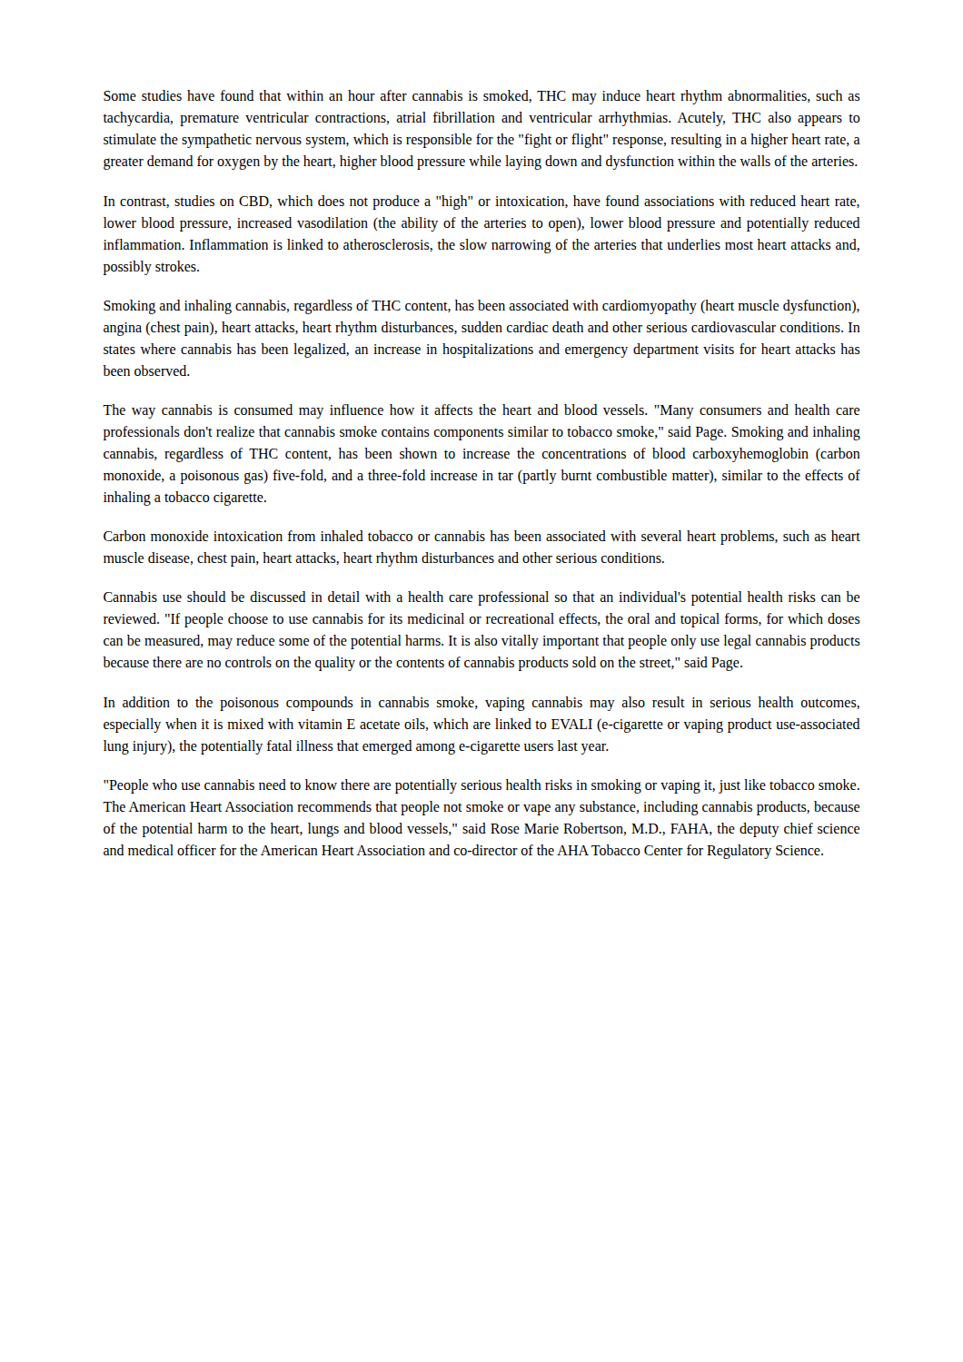Some studies have found that within an hour after cannabis is smoked, THC may induce heart rhythm abnormalities, such as tachycardia, premature ventricular contractions, atrial fibrillation and ventricular arrhythmias. Acutely, THC also appears to stimulate the sympathetic nervous system, which is responsible for the "fight or flight" response, resulting in a higher heart rate, a greater demand for oxygen by the heart, higher blood pressure while laying down and dysfunction within the walls of the arteries.
In contrast, studies on CBD, which does not produce a "high" or intoxication, have found associations with reduced heart rate, lower blood pressure, increased vasodilation (the ability of the arteries to open), lower blood pressure and potentially reduced inflammation. Inflammation is linked to atherosclerosis, the slow narrowing of the arteries that underlies most heart attacks and, possibly strokes.
Smoking and inhaling cannabis, regardless of THC content, has been associated with cardiomyopathy (heart muscle dysfunction), angina (chest pain), heart attacks, heart rhythm disturbances, sudden cardiac death and other serious cardiovascular conditions. In states where cannabis has been legalized, an increase in hospitalizations and emergency department visits for heart attacks has been observed.
The way cannabis is consumed may influence how it affects the heart and blood vessels. "Many consumers and health care professionals don't realize that cannabis smoke contains components similar to tobacco smoke," said Page. Smoking and inhaling cannabis, regardless of THC content, has been shown to increase the concentrations of blood carboxyhemoglobin (carbon monoxide, a poisonous gas) five-fold, and a three-fold increase in tar (partly burnt combustible matter), similar to the effects of inhaling a tobacco cigarette.
Carbon monoxide intoxication from inhaled tobacco or cannabis has been associated with several heart problems, such as heart muscle disease, chest pain, heart attacks, heart rhythm disturbances and other serious conditions.
Cannabis use should be discussed in detail with a health care professional so that an individual's potential health risks can be reviewed. "If people choose to use cannabis for its medicinal or recreational effects, the oral and topical forms, for which doses can be measured, may reduce some of the potential harms. It is also vitally important that people only use legal cannabis products because there are no controls on the quality or the contents of cannabis products sold on the street," said Page.
In addition to the poisonous compounds in cannabis smoke, vaping cannabis may also result in serious health outcomes, especially when it is mixed with vitamin E acetate oils, which are linked to EVALI (e-cigarette or vaping product use-associated lung injury), the potentially fatal illness that emerged among e-cigarette users last year.
"People who use cannabis need to know there are potentially serious health risks in smoking or vaping it, just like tobacco smoke. The American Heart Association recommends that people not smoke or vape any substance, including cannabis products, because of the potential harm to the heart, lungs and blood vessels," said Rose Marie Robertson, M.D., FAHA, the deputy chief science and medical officer for the American Heart Association and co-director of the AHA Tobacco Center for Regulatory Science.